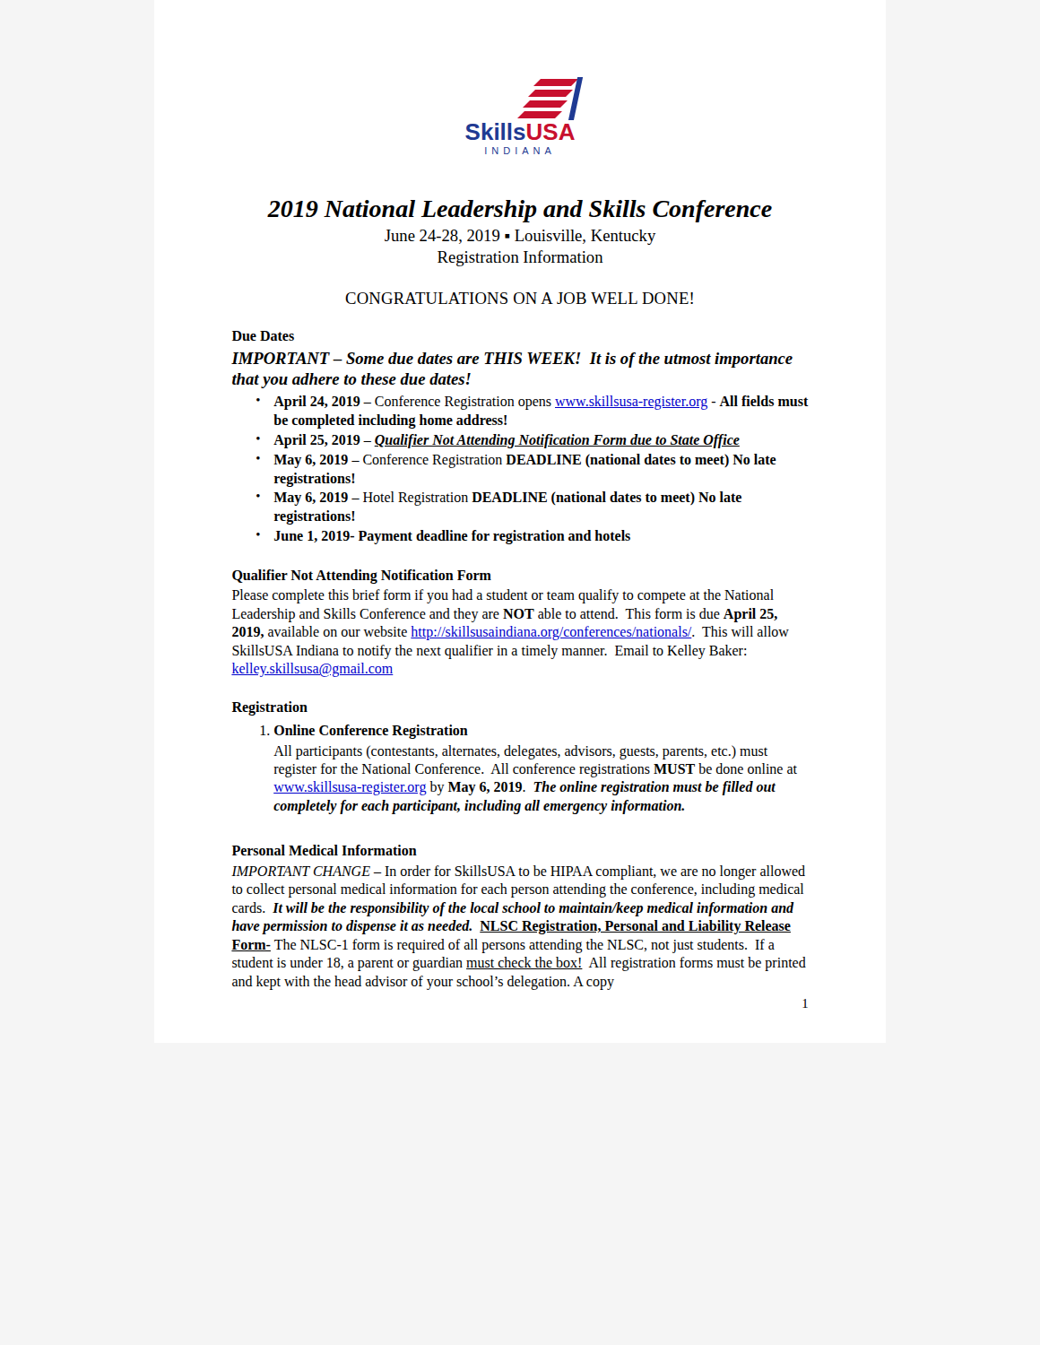SkillsUSA INDIANA
2019 National Leadership and Skills Conference
June 24-28, 2019 ▪ Louisville, Kentucky
Registration Information
CONGRATULATIONS ON A JOB WELL DONE!
Due Dates
IMPORTANT – Some due dates are THIS WEEK! It is of the utmost importance that you adhere to these due dates!
April 24, 2019 – Conference Registration opens www.skillsusa-register.org - All fields must be completed including home address!
April 25, 2019 – Qualifier Not Attending Notification Form due to State Office
May 6, 2019 – Conference Registration DEADLINE (national dates to meet) No late registrations!
May 6, 2019 – Hotel Registration DEADLINE (national dates to meet) No late registrations!
June 1, 2019- Payment deadline for registration and hotels
Qualifier Not Attending Notification Form
Please complete this brief form if you had a student or team qualify to compete at the National Leadership and Skills Conference and they are NOT able to attend. This form is due April 25, 2019, available on our website http://skillsusaindiana.org/conferences/nationals/. This will allow SkillsUSA Indiana to notify the next qualifier in a timely manner. Email to Kelley Baker: kelley.skillsusa@gmail.com
Registration
Online Conference Registration
All participants (contestants, alternates, delegates, advisors, guests, parents, etc.) must register for the National Conference. All conference registrations MUST be done online at www.skillsusa-register.org by May 6, 2019. The online registration must be filled out completely for each participant, including all emergency information.
Personal Medical Information
IMPORTANT CHANGE – In order for SkillsUSA to be HIPAA compliant, we are no longer allowed to collect personal medical information for each person attending the conference, including medical cards. It will be the responsibility of the local school to maintain/keep medical information and have permission to dispense it as needed. NLSC Registration, Personal and Liability Release Form- The NLSC-1 form is required of all persons attending the NLSC, not just students. If a student is under 18, a parent or guardian must check the box! All registration forms must be printed and kept with the head advisor of your school’s delegation. A copy
1